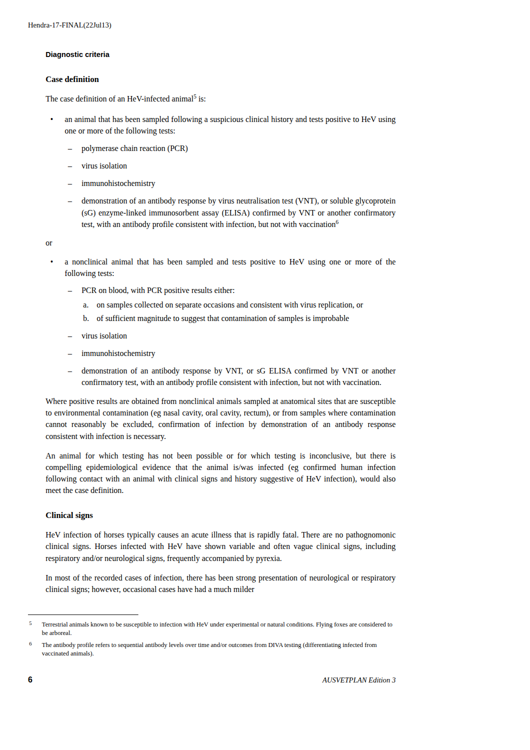Hendra-17-FINAL(22Jul13)
Diagnostic criteria
Case definition
The case definition of an HeV-infected animal5 is:
an animal that has been sampled following a suspicious clinical history and tests positive to HeV using one or more of the following tests:
polymerase chain reaction (PCR)
virus isolation
immunohistochemistry
demonstration of an antibody response by virus neutralisation test (VNT), or soluble glycoprotein (sG) enzyme-linked immunosorbent assay (ELISA) confirmed by VNT or another confirmatory test, with an antibody profile consistent with infection, but not with vaccination6
or
a nonclinical animal that has been sampled and tests positive to HeV using one or more of the following tests:
PCR on blood, with PCR positive results either:
on samples collected on separate occasions and consistent with virus replication, or
of sufficient magnitude to suggest that contamination of samples is improbable
virus isolation
immunohistochemistry
demonstration of an antibody response by VNT, or sG ELISA confirmed by VNT or another confirmatory test, with an antibody profile consistent with infection, but not with vaccination.
Where positive results are obtained from nonclinical animals sampled at anatomical sites that are susceptible to environmental contamination (eg nasal cavity, oral cavity, rectum), or from samples where contamination cannot reasonably be excluded, confirmation of infection by demonstration of an antibody response consistent with infection is necessary.
An animal for which testing has not been possible or for which testing is inconclusive, but there is compelling epidemiological evidence that the animal is/was infected (eg confirmed human infection following contact with an animal with clinical signs and history suggestive of HeV infection), would also meet the case definition.
Clinical signs
HeV infection of horses typically causes an acute illness that is rapidly fatal. There are no pathognomonic clinical signs. Horses infected with HeV have shown variable and often vague clinical signs, including respiratory and/or neurological signs, frequently accompanied by pyrexia.
In most of the recorded cases of infection, there has been strong presentation of neurological or respiratory clinical signs; however, occasional cases have had a much milder
Terrestrial animals known to be susceptible to infection with HeV under experimental or natural conditions. Flying foxes are considered to be arboreal.
The antibody profile refers to sequential antibody levels over time and/or outcomes from DIVA testing (differentiating infected from vaccinated animals).
6 AUSVETPLAN Edition 3